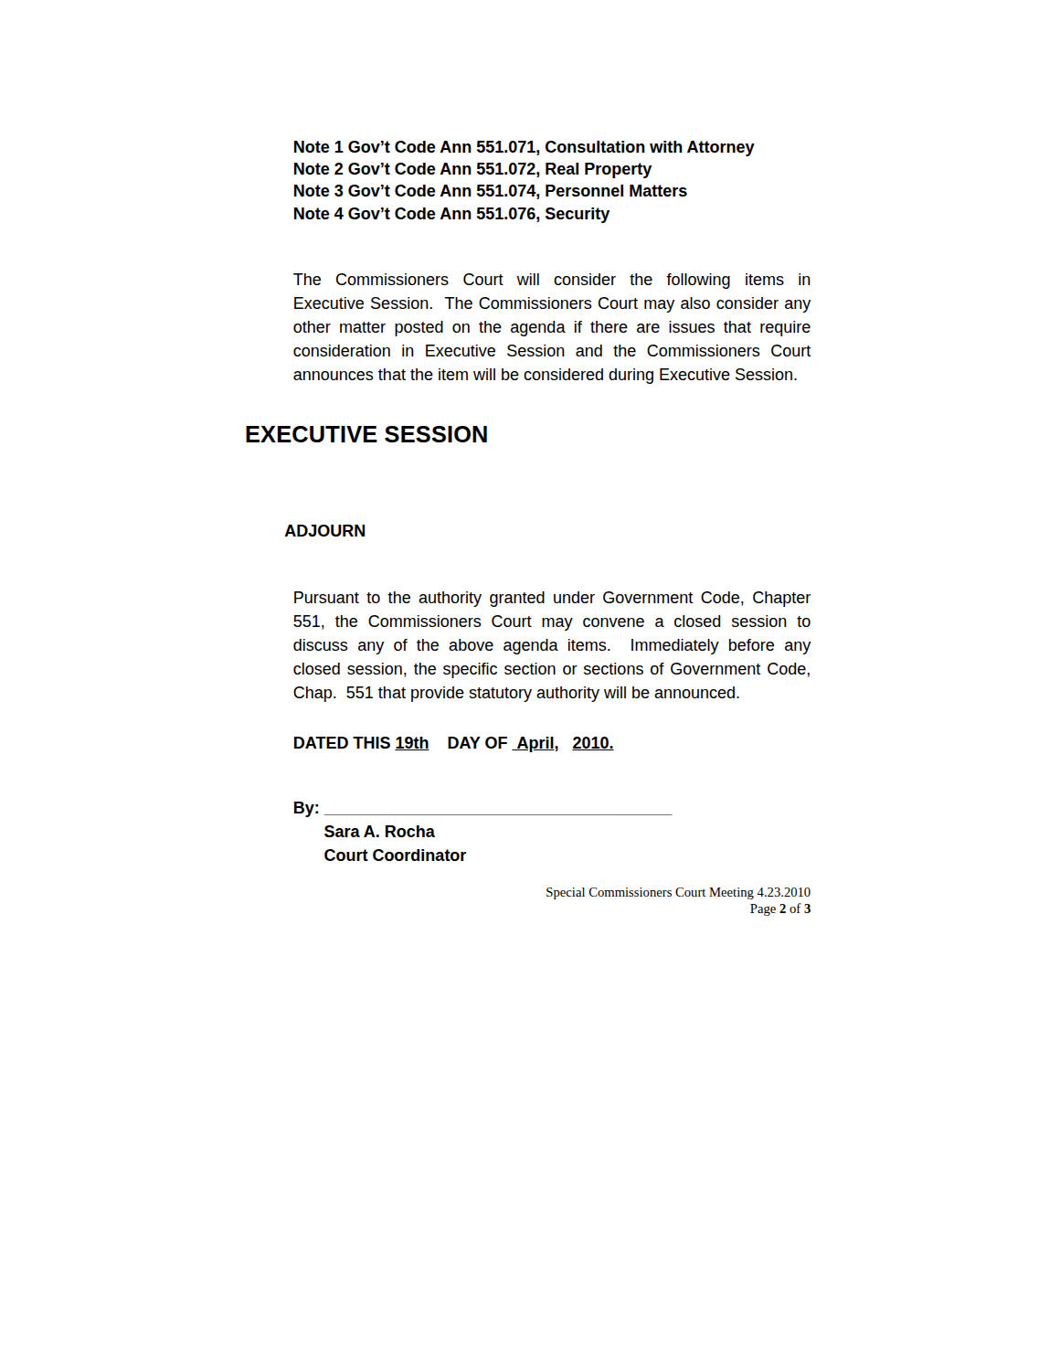Note 1 Gov’t Code Ann 551.071, Consultation with Attorney
Note 2 Gov’t Code Ann 551.072, Real Property
Note 3 Gov’t Code Ann 551.074, Personnel Matters
Note 4 Gov’t Code Ann 551.076, Security
The Commissioners Court will consider the following items in Executive Session. The Commissioners Court may also consider any other matter posted on the agenda if there are issues that require consideration in Executive Session and the Commissioners Court announces that the item will be considered during Executive Session.
EXECUTIVE SESSION
ADJOURN
Pursuant to the authority granted under Government Code, Chapter 551, the Commissioners Court may convene a closed session to discuss any of the above agenda items. Immediately before any closed session, the specific section or sections of Government Code, Chap. 551 that provide statutory authority will be announced.
DATED THIS 19th DAY OF April, 2010.
By: ______________________________________
Sara A. Rocha
Court Coordinator
Special Commissioners Court Meeting 4.23.2010
Page 2 of 3